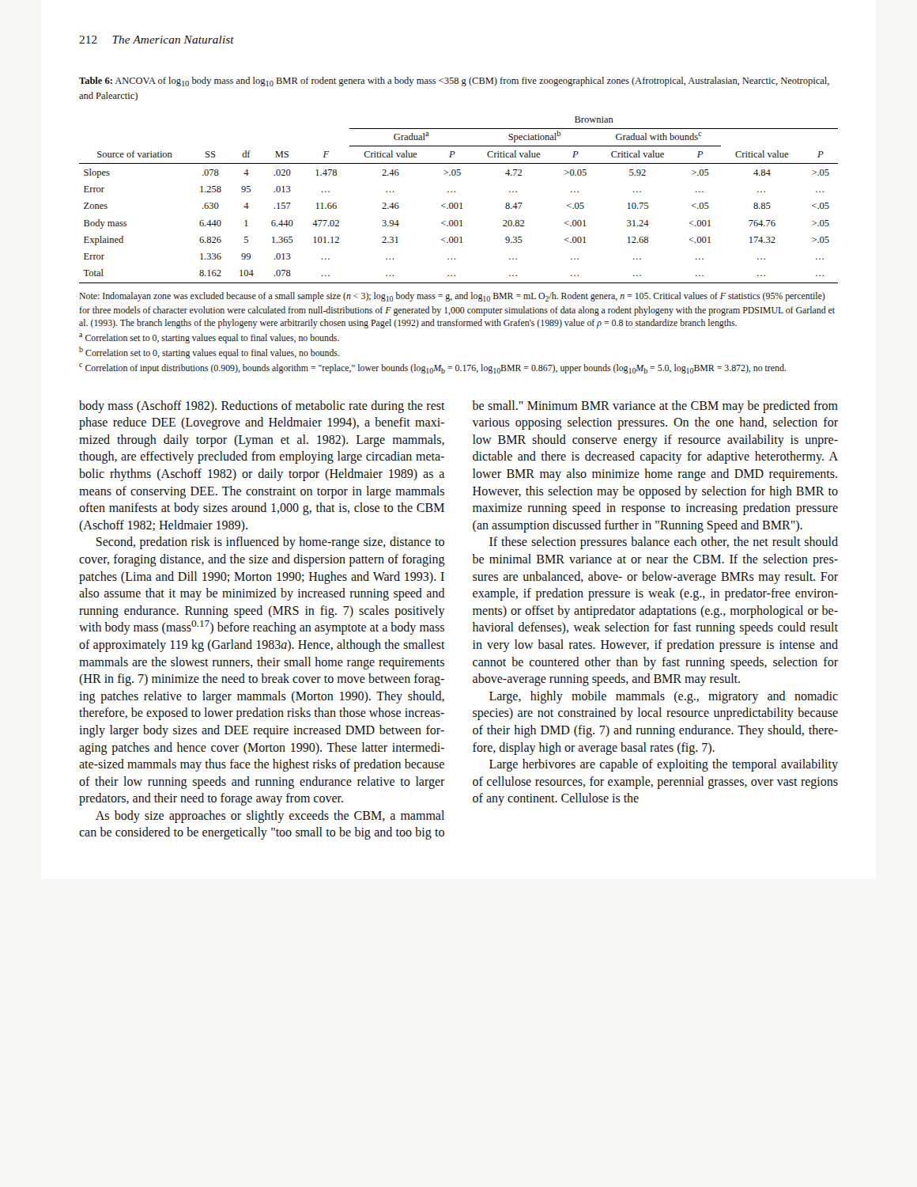212 The American Naturalist
Table 6: ANCOVA of log 10 body mass and log 10 BMR of rodent genera with a body mass <358 g (CBM) from five zoogeographical zones (Afrotropical, Australasian, Nearctic, Neotropical, and Palearctic)
| | Brownian |
| --- | --- |
| | Gradual a | Speciational b | Gradual with bounds c |
| Source of variation | SS | df | MS | F | Critical value | P | Critical value | P | Critical value | P | Critical value | P |
| Slopes | .078 | 4 | .020 | 1.478 | 2.46 | >.05 | 4.72 | >0.05 | 5.92 | >.05 | 4.84 | >.05 |
| Error | 1.258 | 95 | .013 | … | … | … | … | … | … | … | … | … |
| Zones | .630 | 4 | .157 | 11.66 | 2.46 | <.001 | 8.47 | <.05 | 10.75 | <.05 | 8.85 | <.05 |
| Body mass | 6.440 | 1 | 6.440 | 477.02 | 3.94 | <.001 | 20.82 | <.001 | 31.24 | <.001 | 764.76 | >.05 |
| Explained | 6.826 | 5 | 1.365 | 101.12 | 2.31 | <.001 | 9.35 | <.001 | 12.68 | <.001 | 174.32 | >.05 |
| Error | 1.336 | 99 | .013 | … | … | … | … | … | … | … | … | … |
| Total | 8.162 | 104 | .078 | … | … | … | … | … | … | … | … | … |
Note: Indomalayan zone was excluded because of a small sample size (n < 3); log10 body mass = g, and log10 BMR = mL O2/h. Rodent genera, n = 105. Critical values of F statistics (95% percentile) for three models of character evolution were calculated from null-distributions of F generated by 1,000 computer simulations of data along a rodent phylogeny with the program PDSIMUL of Garland et al. (1993). The branch lengths of the phylogeny were arbitrarily chosen using Pagel (1992) and transformed with Grafen's (1989) value of ρ = 0.8 to standardize branch lengths.
a Correlation set to 0, starting values equal to final values, no bounds.
b Correlation set to 0, starting values equal to final values, no bounds.
c Correlation of input distributions (0.909), bounds algorithm = "replace," lower bounds (log10Mb = 0.176, log10BMR = 0.867), upper bounds (log10Mb = 5.0, log10BMR = 3.872), no trend.
body mass (Aschoff 1982). Reductions of metabolic rate during the rest phase reduce DEE (Lovegrove and Heldmaier 1994), a benefit maximized through daily torpor (Lyman et al. 1982). Large mammals, though, are effectively precluded from employing large circadian metabolic rhythms (Aschoff 1982) or daily torpor (Heldmaier 1989) as a means of conserving DEE. The constraint on torpor in large mammals often manifests at body sizes around 1,000 g, that is, close to the CBM (Aschoff 1982; Heldmaier 1989).
Second, predation risk is influenced by home-range size, distance to cover, foraging distance, and the size and dispersion pattern of foraging patches (Lima and Dill 1990; Morton 1990; Hughes and Ward 1993). I also assume that it may be minimized by increased running speed and running endurance. Running speed (MRS in fig. 7) scales positively with body mass (mass0.17) before reaching an asymptote at a body mass of approximately 119 kg (Garland 1983a). Hence, although the smallest mammals are the slowest runners, their small home range requirements (HR in fig. 7) minimize the need to break cover to move between foraging patches relative to larger mammals (Morton 1990). They should, therefore, be exposed to lower predation risks than those whose increasingly larger body sizes and DEE require increased DMD between foraging patches and hence cover (Morton 1990). These latter intermediate-sized mammals may thus face the highest risks of predation because of their low running speeds and running endurance relative to larger predators, and their need to forage away from cover.
As body size approaches or slightly exceeds the CBM, a mammal can be considered to be energetically "too small to be big and too big to be small." Minimum BMR variance at the CBM may be predicted from various opposing selection pressures. On the one hand, selection for low BMR should conserve energy if resource availability is unpredictable and there is decreased capacity for adaptive heterothermy. A lower BMR may also minimize home range and DMD requirements. However, this selection may be opposed by selection for high BMR to maximize running speed in response to increasing predation pressure (an assumption discussed further in "Running Speed and BMR").
If these selection pressures balance each other, the net result should be minimal BMR variance at or near the CBM. If the selection pressures are unbalanced, above- or below-average BMRs may result. For example, if predation pressure is weak (e.g., in predator-free environments) or offset by antipredator adaptations (e.g., morphological or behavioral defenses), weak selection for fast running speeds could result in very low basal rates. However, if predation pressure is intense and cannot be countered other than by fast running speeds, selection for above-average running speeds, and BMR may result.
Large, highly mobile mammals (e.g., migratory and nomadic species) are not constrained by local resource unpredictability because of their high DMD (fig. 7) and running endurance. They should, therefore, display high or average basal rates (fig. 7).
Large herbivores are capable of exploiting the temporal availability of cellulose resources, for example, perennial grasses, over vast regions of any continent. Cellulose is the